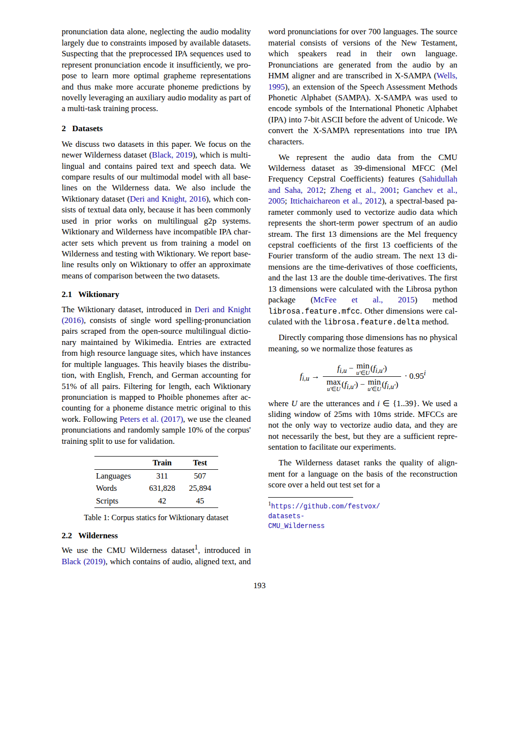pronunciation data alone, neglecting the audio modality largely due to constraints imposed by available datasets. Suspecting that the preprocessed IPA sequences used to represent pronunciation encode it insufficiently, we propose to learn more optimal grapheme representations and thus make more accurate phoneme predictions by novelly leveraging an auxiliary audio modality as part of a multi-task training process.
2 Datasets
We discuss two datasets in this paper. We focus on the newer Wilderness dataset (Black, 2019), which is multilingual and contains paired text and speech data. We compare results of our multimodal model with all baselines on the Wilderness data. We also include the Wiktionary dataset (Deri and Knight, 2016), which consists of textual data only, because it has been commonly used in prior works on multilingual g2p systems. Wiktionary and Wilderness have incompatible IPA character sets which prevent us from training a model on Wilderness and testing with Wiktionary. We report baseline results only on Wiktionary to offer an approximate means of comparison between the two datasets.
2.1 Wiktionary
The Wiktionary dataset, introduced in Deri and Knight (2016), consists of single word spelling-pronunciation pairs scraped from the open-source multilingual dictionary maintained by Wikimedia. Entries are extracted from high resource language sites, which have instances for multiple languages. This heavily biases the distribution, with English, French, and German accounting for 51% of all pairs. Filtering for length, each Wiktionary pronunciation is mapped to Phoible phonemes after accounting for a phoneme distance metric original to this work. Following Peters et al. (2017), we use the cleaned pronunciations and randomly sample 10% of the corpus' training split to use for validation.
| | Train | Test |
| --- | --- | --- |
| Languages | 311 | 507 |
| Words | 631,828 | 25,894 |
| Scripts | 42 | 45 |
Table 1: Corpus statics for Wiktionary dataset
2.2 Wilderness
We use the CMU Wilderness dataset1, introduced in Black (2019), which contains of audio, aligned text, and word pronunciations for over 700 languages. The source material consists of versions of the New Testament, which speakers read in their own language. Pronunciations are generated from the audio by an HMM aligner and are transcribed in X-SAMPA (Wells, 1995), an extension of the Speech Assessment Methods Phonetic Alphabet (SAMPA). X-SAMPA was used to encode symbols of the International Phonetic Alphabet (IPA) into 7-bit ASCII before the advent of Unicode. We convert the X-SAMPA representations into true IPA characters.
We represent the audio data from the CMU Wilderness dataset as 39-dimensional MFCC (Mel Frequency Cepstral Coefficients) features (Sahidullah and Saha, 2012; Zheng et al., 2001; Ganchev et al., 2005; Ittichaichareon et al., 2012), a spectral-based parameter commonly used to vectorize audio data which represents the short-term power spectrum of an audio stream. The first 13 dimensions are the Mel frequency cepstral coefficients of the first 13 coefficients of the Fourier transform of the audio stream. The next 13 dimensions are the time-derivatives of those coefficients, and the last 13 are the double time-derivatives. The first 13 dimensions were calculated with the Librosa python package (McFee et al., 2015) method librosa.feature.mfcc. Other dimensions were calculated with the librosa.feature.delta method.
Directly comparing those dimensions has no physical meaning, so we normalize those features as
fi,u → fi,u − min u′∈U(fi,u′) max u′∈U(fi,u′) − min u′∈U(fi,u′) · 0.95i
where U are the utterances and i ∈ {1..39}. We used a sliding window of 25ms with 10ms stride. MFCCs are not the only way to vectorize audio data, and they are not necessarily the best, but they are a sufficient representation to facilitate our experiments.
The Wilderness dataset ranks the quality of alignment for a language on the basis of the reconstruction score over a held out test set for a
1 https://github.com/festvox/
datasets-CMU_Wilderness
193